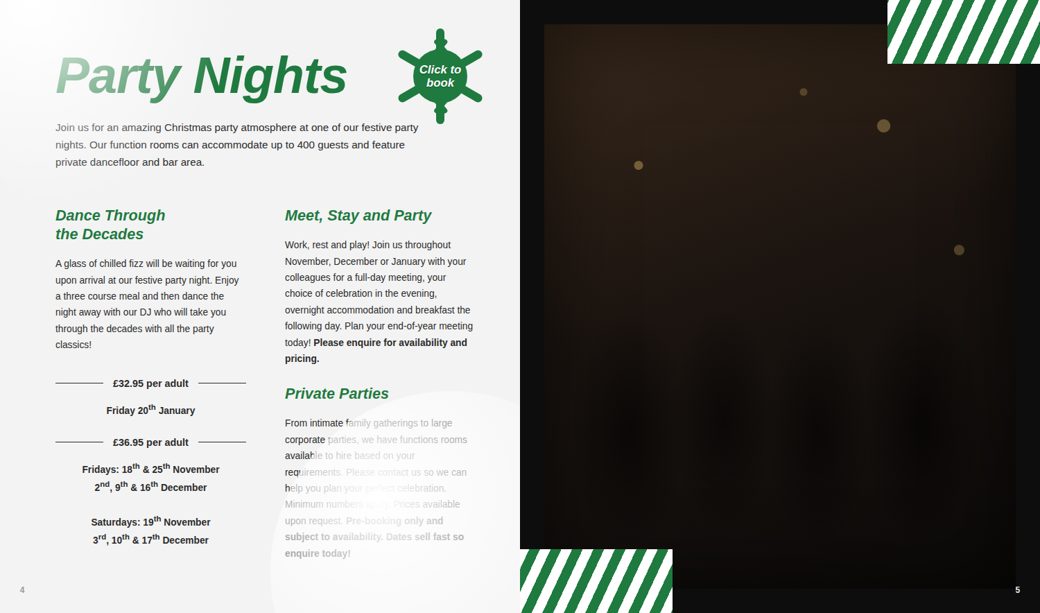Party Nights
Join us for an amazing Christmas party atmosphere at one of our festive party nights. Our function rooms can accommodate up to 400 guests and feature private dancefloor and bar area.
Click to
book
Dance Through
the Decades
A glass of chilled fizz will be waiting for you upon arrival at our festive party night. Enjoy a three course meal and then dance the night away with our DJ who will take you through the decades with all the party classics!
£32.95 per adult
Friday 20th January
£36.95 per adult
Fridays: 18th & 25th November
2nd, 9th & 16th December
Saturdays: 19th November
3rd, 10th & 17th December
Meet, Stay and Party
Work, rest and play! Join us throughout November, December or January with your colleagues for a full-day meeting, your choice of celebration in the evening, overnight accommodation and breakfast the following day. Plan your end-of-year meeting today! Please enquire for availability and pricing.
Private Parties
From intimate family gatherings to large corporate parties, we have functions rooms available to hire based on your requirements. Please contact us so we can help you plan your perfect celebration. Minimum numbers apply. Prices available upon request. Pre-booking only and subject to availability. Dates sell fast so enquire today!
4
5